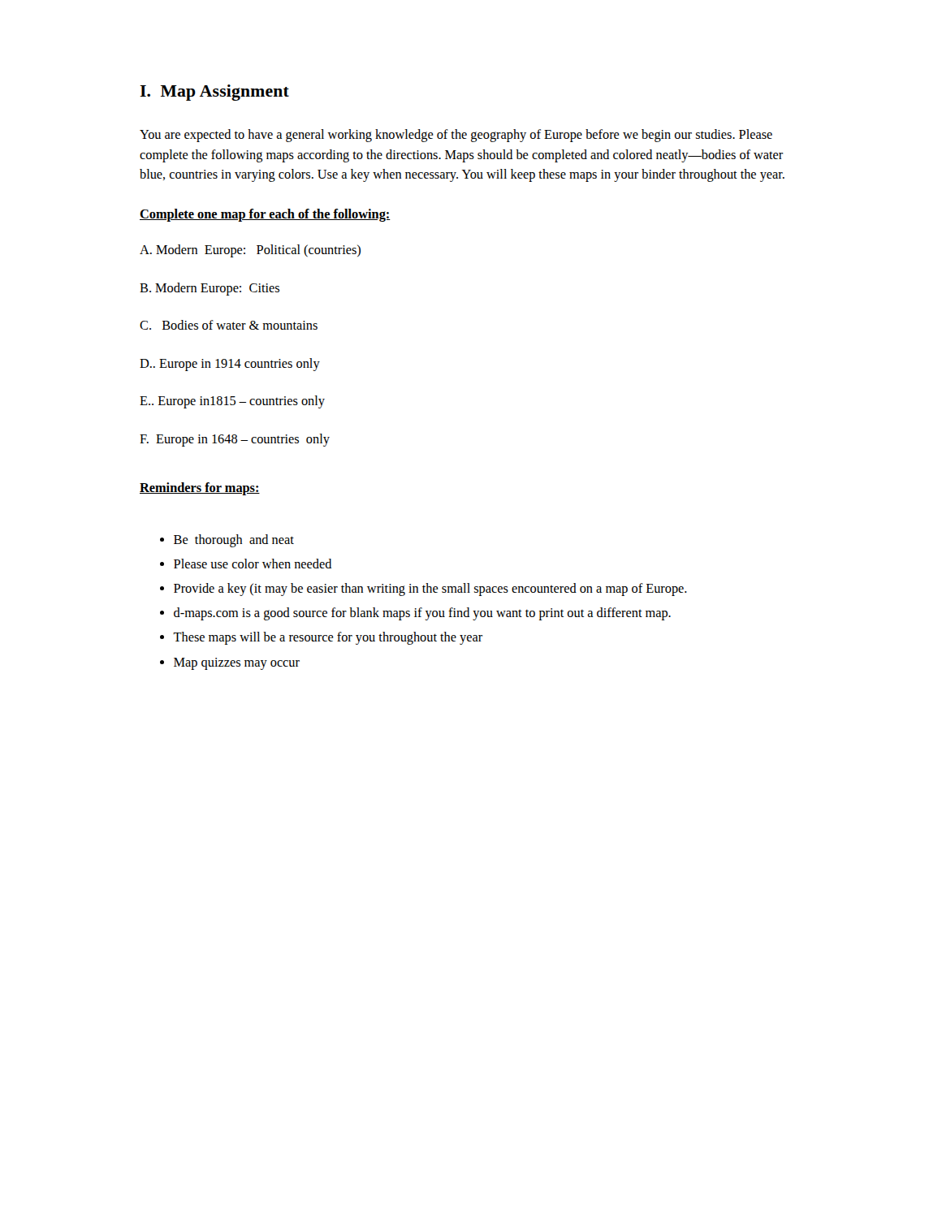I. Map Assignment
You are expected to have a general working knowledge of the geography of Europe before we begin our studies. Please complete the following maps according to the directions. Maps should be completed and colored neatly—bodies of water blue, countries in varying colors. Use a key when necessary. You will keep these maps in your binder throughout the year.
Complete one map for each of the following:
A. Modern Europe: Political (countries)
B. Modern Europe: Cities
C. Bodies of water & mountains
D.. Europe in 1914 countries only
E.. Europe in1815 – countries only
F. Europe in 1648 – countries only
Reminders for maps:
Be thorough and neat
Please use color when needed
Provide a key (it may be easier than writing in the small spaces encountered on a map of Europe.
d-maps.com is a good source for blank maps if you find you want to print out a different map.
These maps will be a resource for you throughout the year
Map quizzes may occur